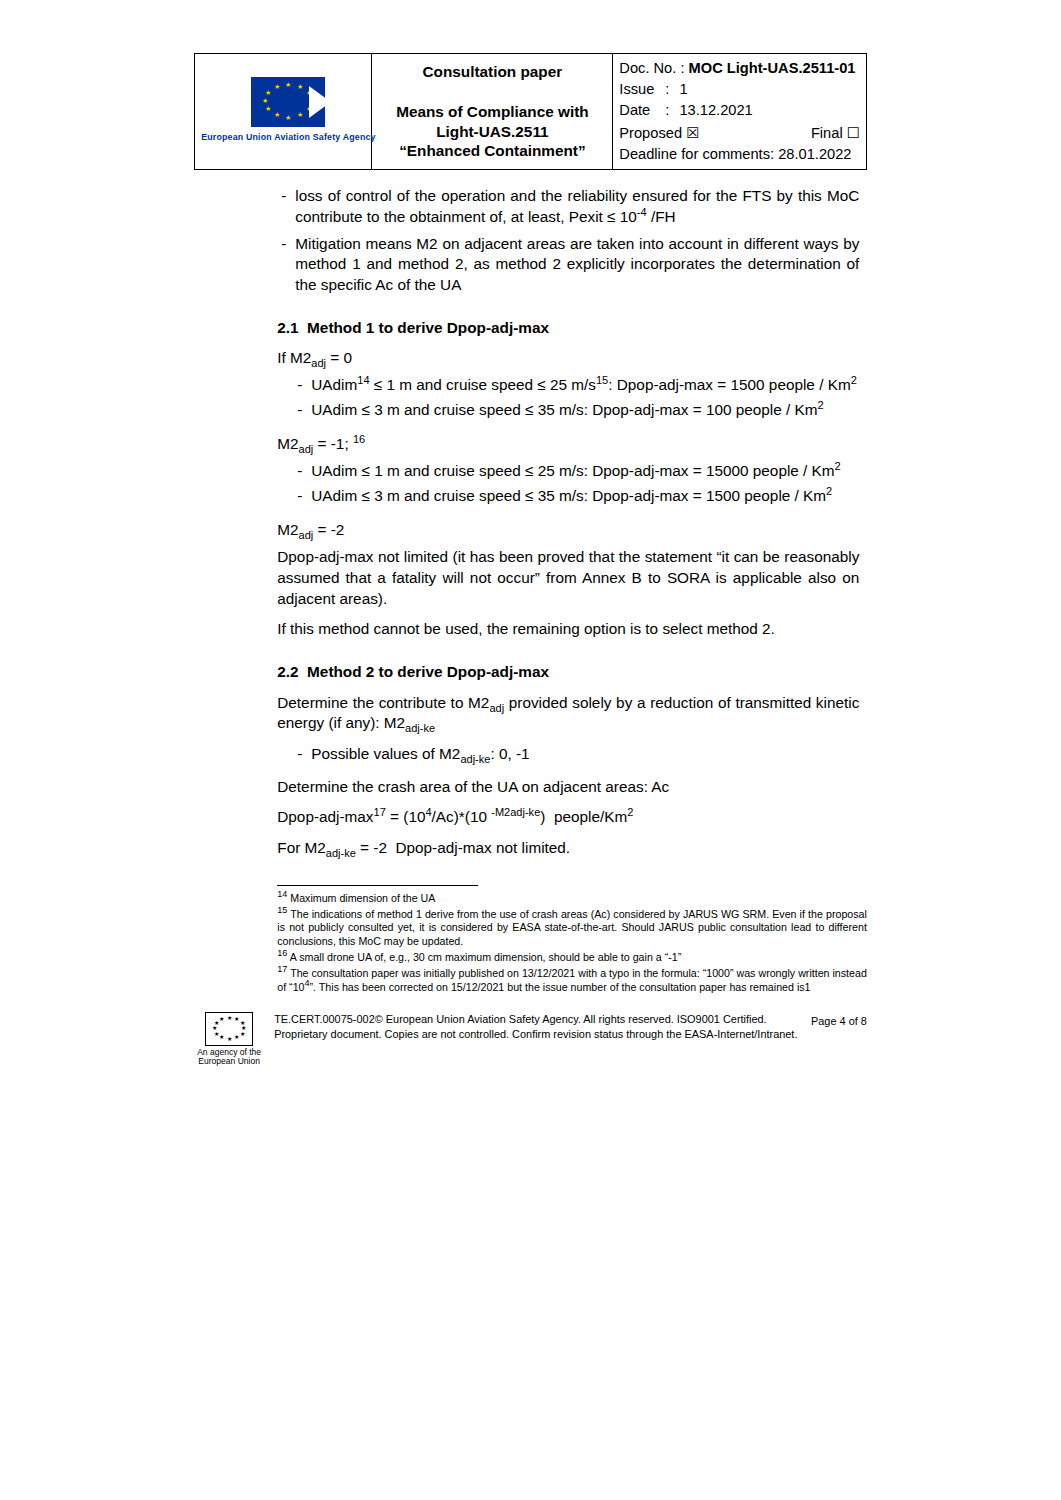| ★ ★ ★ ★ ★ ★ ★ ★ ★ ★ ★ ★ European Union Aviation Safety Agency | Consultation paper Means of Compliance with Light-UAS.2511 “Enhanced Containment” | Doc. No. : MOC Light-UAS.2511-01 Issue : 1 Date : 13.12.2021 Proposed ☒ Final ☐ Deadline for comments: 28.01.2022 |
loss of control of the operation and the reliability ensured for the FTS by this MoC contribute to the obtainment of, at least, Pexit ≤ 10-4 /FH
Mitigation means M2 on adjacent areas are taken into account in different ways by method 1 and method 2, as method 2 explicitly incorporates the determination of the specific Ac of the UA
2.1 Method 1 to derive Dpop-adj-max
If M2adj = 0
UAdim14 ≤ 1 m and cruise speed ≤ 25 m/s15: Dpop-adj-max = 1500 people / Km2
UAdim ≤ 3 m and cruise speed ≤ 35 m/s: Dpop-adj-max = 100 people / Km2
M2adj = -1; 16
UAdim ≤ 1 m and cruise speed ≤ 25 m/s: Dpop-adj-max = 15000 people / Km2
UAdim ≤ 3 m and cruise speed ≤ 35 m/s: Dpop-adj-max = 1500 people / Km2
M2adj = -2
Dpop-adj-max not limited (it has been proved that the statement “it can be reasonably assumed that a fatality will not occur” from Annex B to SORA is applicable also on adjacent areas).
If this method cannot be used, the remaining option is to select method 2.
2.2 Method 2 to derive Dpop-adj-max
Determine the contribute to M2adj provided solely by a reduction of transmitted kinetic energy (if any): M2adj-ke
Possible values of M2adj-ke: 0, -1
Determine the crash area of the UA on adjacent areas: Ac
Dpop-adj-max17 = (104/Ac)*(10 -M2adj-ke) people/Km2
For M2adj-ke = -2 Dpop-adj-max not limited.
14 Maximum dimension of the UA
15 The indications of method 1 derive from the use of crash areas (Ac) considered by JARUS WG SRM. Even if the proposal is not publicly consulted yet, it is considered by EASA state-of-the-art. Should JARUS public consultation lead to different conclusions, this MoC may be updated.
16 A small drone UA of, e.g., 30 cm maximum dimension, should be able to gain a “-1”
17 The consultation paper was initially published on 13/12/2021 with a typo in the formula: “1000” was wrongly written instead of “104”. This has been corrected on 15/12/2021 but the issue number of the consultation paper has remained is1
★ ★ ★ ★ ★ ★ ★ ★ ★ ★ ★ ★
An agency of the European Union
TE.CERT.00075-002© European Union Aviation Safety Agency. All rights reserved. ISO9001 Certified.
Proprietary document. Copies are not controlled. Confirm revision status through the EASA-Internet/Intranet.
Page 4 of 8